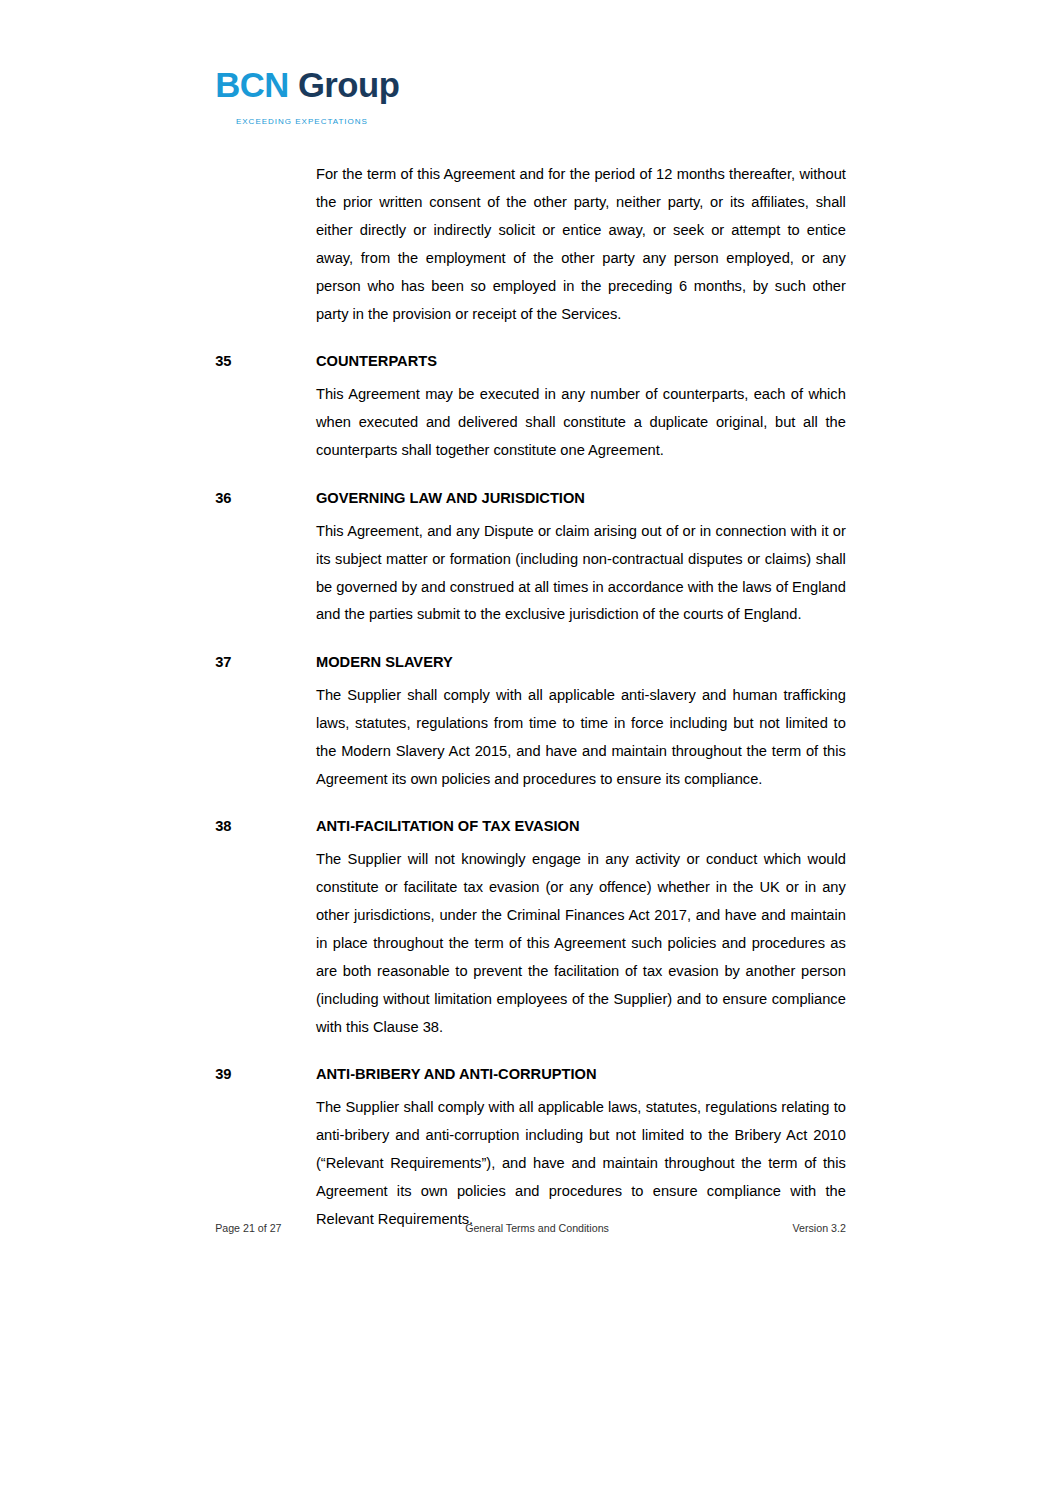BCN Group EXCEEDING EXPECTATIONS
For the term of this Agreement and for the period of 12 months thereafter, without the prior written consent of the other party, neither party, or its affiliates, shall either directly or indirectly solicit or entice away, or seek or attempt to entice away, from the employment of the other party any person employed, or any person who has been so employed in the preceding 6 months, by such other party in the provision or receipt of the Services.
35
Counterparts
This Agreement may be executed in any number of counterparts, each of which when executed and delivered shall constitute a duplicate original, but all the counterparts shall together constitute one Agreement.
36
Governing Law and Jurisdiction
This Agreement, and any Dispute or claim arising out of or in connection with it or its subject matter or formation (including non-contractual disputes or claims) shall be governed by and construed at all times in accordance with the laws of England and the parties submit to the exclusive jurisdiction of the courts of England.
37
Modern Slavery
The Supplier shall comply with all applicable anti-slavery and human trafficking laws, statutes, regulations from time to time in force including but not limited to the Modern Slavery Act 2015, and have and maintain throughout the term of this Agreement its own policies and procedures to ensure its compliance.
38
Anti-Facilitation of Tax Evasion
The Supplier will not knowingly engage in any activity or conduct which would constitute or facilitate tax evasion (or any offence) whether in the UK or in any other jurisdictions, under the Criminal Finances Act 2017, and have and maintain in place throughout the term of this Agreement such policies and procedures as are both reasonable to prevent the facilitation of tax evasion by another person (including without limitation employees of the Supplier) and to ensure compliance with this Clause 38.
39
Anti-Bribery and Anti-Corruption
The Supplier shall comply with all applicable laws, statutes, regulations relating to anti-bribery and anti-corruption including but not limited to the Bribery Act 2010 (“Relevant Requirements”), and have and maintain throughout the term of this Agreement its own policies and procedures to ensure compliance with the Relevant Requirements.
Page 21 of 27 General Terms and Conditions Version 3.2